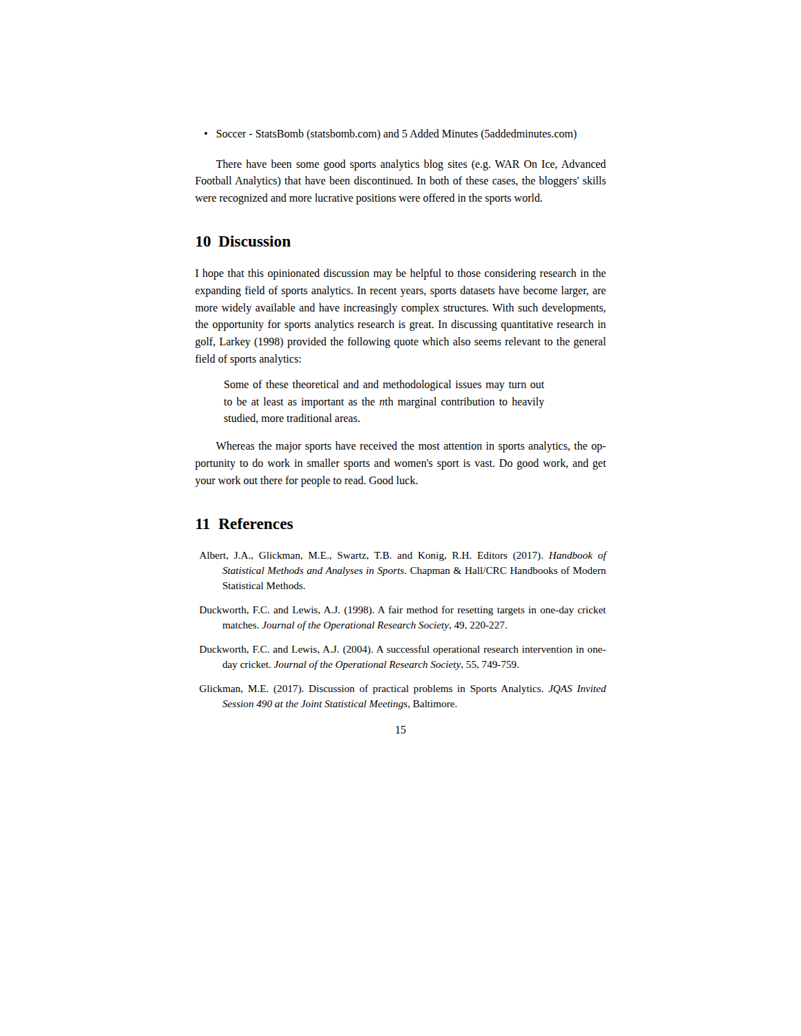Soccer - StatsBomb (statsbomb.com) and 5 Added Minutes (5addedminutes.com)
There have been some good sports analytics blog sites (e.g. WAR On Ice, Advanced Football Analytics) that have been discontinued. In both of these cases, the bloggers' skills were recognized and more lucrative positions were offered in the sports world.
10 Discussion
I hope that this opinionated discussion may be helpful to those considering research in the expanding field of sports analytics. In recent years, sports datasets have become larger, are more widely available and have increasingly complex structures. With such developments, the opportunity for sports analytics research is great. In discussing quantitative research in golf, Larkey (1998) provided the following quote which also seems relevant to the general field of sports analytics:
Some of these theoretical and and methodological issues may turn out to be at least as important as the nth marginal contribution to heavily studied, more traditional areas.
Whereas the major sports have received the most attention in sports analytics, the opportunity to do work in smaller sports and women's sport is vast. Do good work, and get your work out there for people to read. Good luck.
11 References
Albert, J.A., Glickman, M.E., Swartz, T.B. and Konig, R.H. Editors (2017). Handbook of Statistical Methods and Analyses in Sports. Chapman & Hall/CRC Handbooks of Modern Statistical Methods.
Duckworth, F.C. and Lewis, A.J. (1998). A fair method for resetting targets in one-day cricket matches. Journal of the Operational Research Society, 49, 220-227.
Duckworth, F.C. and Lewis, A.J. (2004). A successful operational research intervention in one-day cricket. Journal of the Operational Research Society, 55, 749-759.
Glickman, M.E. (2017). Discussion of practical problems in Sports Analytics. JQAS Invited Session 490 at the Joint Statistical Meetings, Baltimore.
15